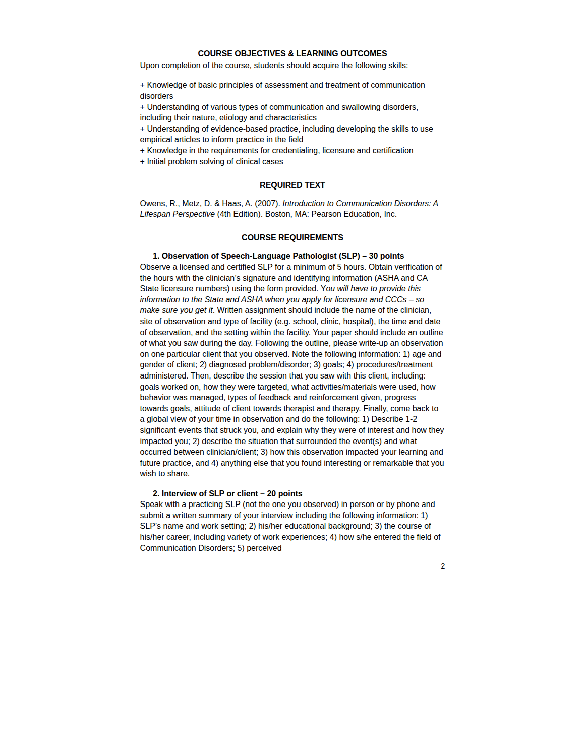COURSE OBJECTIVES & LEARNING OUTCOMES
Upon completion of the course, students should acquire the following skills:
+ Knowledge of basic principles of assessment and treatment of communication disorders
+ Understanding of various types of communication and swallowing disorders, including their nature, etiology and characteristics
+ Understanding of evidence-based practice, including developing the skills to use empirical articles to inform practice in the field
+ Knowledge in the requirements for credentialing, licensure and certification
+ Initial problem solving of clinical cases
REQUIRED TEXT
Owens, R., Metz, D. & Haas, A. (2007). Introduction to Communication Disorders: A Lifespan Perspective (4th Edition). Boston, MA: Pearson Education, Inc.
COURSE REQUIREMENTS
Observation of Speech-Language Pathologist (SLP) – 30 points
Observe a licensed and certified SLP for a minimum of 5 hours. Obtain verification of the hours with the clinician’s signature and identifying information (ASHA and CA State licensure numbers) using the form provided. You will have to provide this information to the State and ASHA when you apply for licensure and CCCs – so make sure you get it. Written assignment should include the name of the clinician, site of observation and type of facility (e.g. school, clinic, hospital), the time and date of observation, and the setting within the facility. Your paper should include an outline of what you saw during the day. Following the outline, please write-up an observation on one particular client that you observed. Note the following information: 1) age and gender of client; 2) diagnosed problem/disorder; 3) goals; 4) procedures/treatment administered. Then, describe the session that you saw with this client, including: goals worked on, how they were targeted, what activities/materials were used, how behavior was managed, types of feedback and reinforcement given, progress towards goals, attitude of client towards therapist and therapy. Finally, come back to a global view of your time in observation and do the following: 1) Describe 1-2 significant events that struck you, and explain why they were of interest and how they impacted you; 2) describe the situation that surrounded the event(s) and what occurred between clinician/client; 3) how this observation impacted your learning and future practice, and 4) anything else that you found interesting or remarkable that you wish to share.
Interview of SLP or client – 20 points
Speak with a practicing SLP (not the one you observed) in person or by phone and submit a written summary of your interview including the following information: 1) SLP’s name and work setting; 2) his/her educational background; 3) the course of his/her career, including variety of work experiences; 4) how s/he entered the field of Communication Disorders; 5) perceived
2